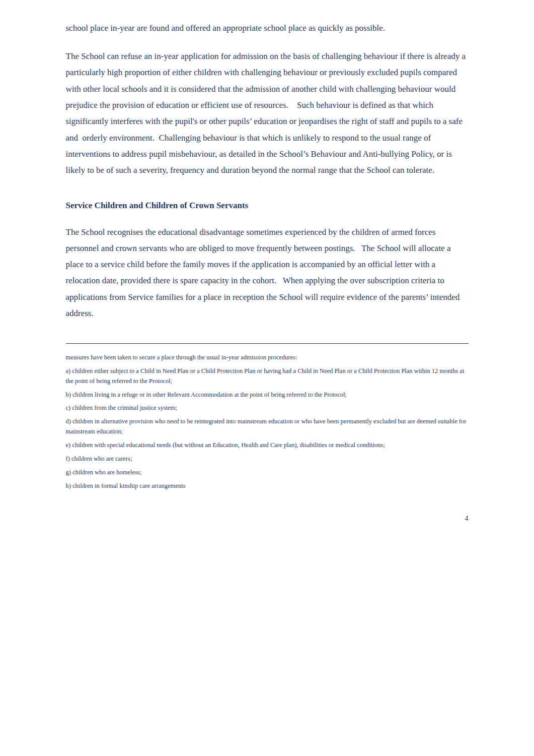school place in-year are found and offered an appropriate school place as quickly as possible.
The School can refuse an in-year application for admission on the basis of challenging behaviour if there is already a particularly high proportion of either children with challenging behaviour or previously excluded pupils compared with other local schools and it is considered that the admission of another child with challenging behaviour would prejudice the provision of education or efficient use of resources. Such behaviour is defined as that which significantly interferes with the pupil's or other pupils’ education or jeopardises the right of staff and pupils to a safe and orderly environment. Challenging behaviour is that which is unlikely to respond to the usual range of interventions to address pupil misbehaviour, as detailed in the School’s Behaviour and Anti-bullying Policy, or is likely to be of such a severity, frequency and duration beyond the normal range that the School can tolerate.
Service Children and Children of Crown Servants
The School recognises the educational disadvantage sometimes experienced by the children of armed forces personnel and crown servants who are obliged to move frequently between postings. The School will allocate a place to a service child before the family moves if the application is accompanied by an official letter with a relocation date, provided there is spare capacity in the cohort. When applying the over subscription criteria to applications from Service families for a place in reception the School will require evidence of the parents’ intended address.
measures have been taken to secure a place through the usual in-year admission procedures:
a) children either subject to a Child in Need Plan or a Child Protection Plan or having had a Child in Need Plan or a Child Protection Plan within 12 months at the point of being referred to the Protocol;
b) children living in a refuge or in other Relevant Accommodation at the point of being referred to the Protocol;
c) children from the criminal justice system;
d) children in alternative provision who need to be reintegrated into mainstream education or who have been permanently excluded but are deemed suitable for mainstream education;
e) children with special educational needs (but without an Education, Health and Care plan), disabilities or medical conditions;
f) children who are carers;
g) children who are homeless;
h) children in formal kinship care arrangements
4